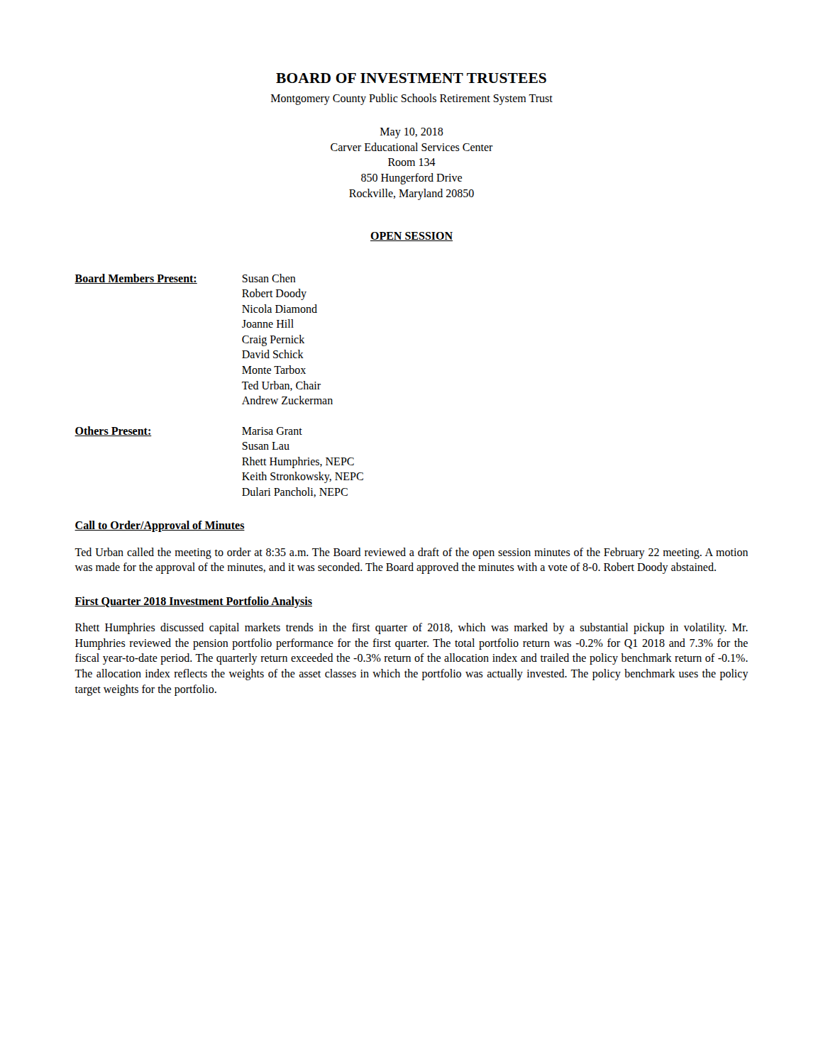BOARD OF INVESTMENT TRUSTEES
Montgomery County Public Schools Retirement System Trust
May 10, 2018
Carver Educational Services Center
Room 134
850 Hungerford Drive
Rockville, Maryland 20850
OPEN SESSION
| Board Members Present: | Susan Chen Robert Doody Nicola Diamond Joanne Hill Craig Pernick David Schick Monte Tarbox Ted Urban, Chair Andrew Zuckerman |
| Others Present: | Marisa Grant Susan Lau Rhett Humphries, NEPC Keith Stronkowsky, NEPC Dulari Pancholi, NEPC |
Call to Order/Approval of Minutes
Ted Urban called the meeting to order at 8:35 a.m. The Board reviewed a draft of the open session minutes of the February 22 meeting. A motion was made for the approval of the minutes, and it was seconded. The Board approved the minutes with a vote of 8-0. Robert Doody abstained.
First Quarter 2018 Investment Portfolio Analysis
Rhett Humphries discussed capital markets trends in the first quarter of 2018, which was marked by a substantial pickup in volatility. Mr. Humphries reviewed the pension portfolio performance for the first quarter. The total portfolio return was -0.2% for Q1 2018 and 7.3% for the fiscal year-to-date period. The quarterly return exceeded the -0.3% return of the allocation index and trailed the policy benchmark return of -0.1%. The allocation index reflects the weights of the asset classes in which the portfolio was actually invested. The policy benchmark uses the policy target weights for the portfolio.